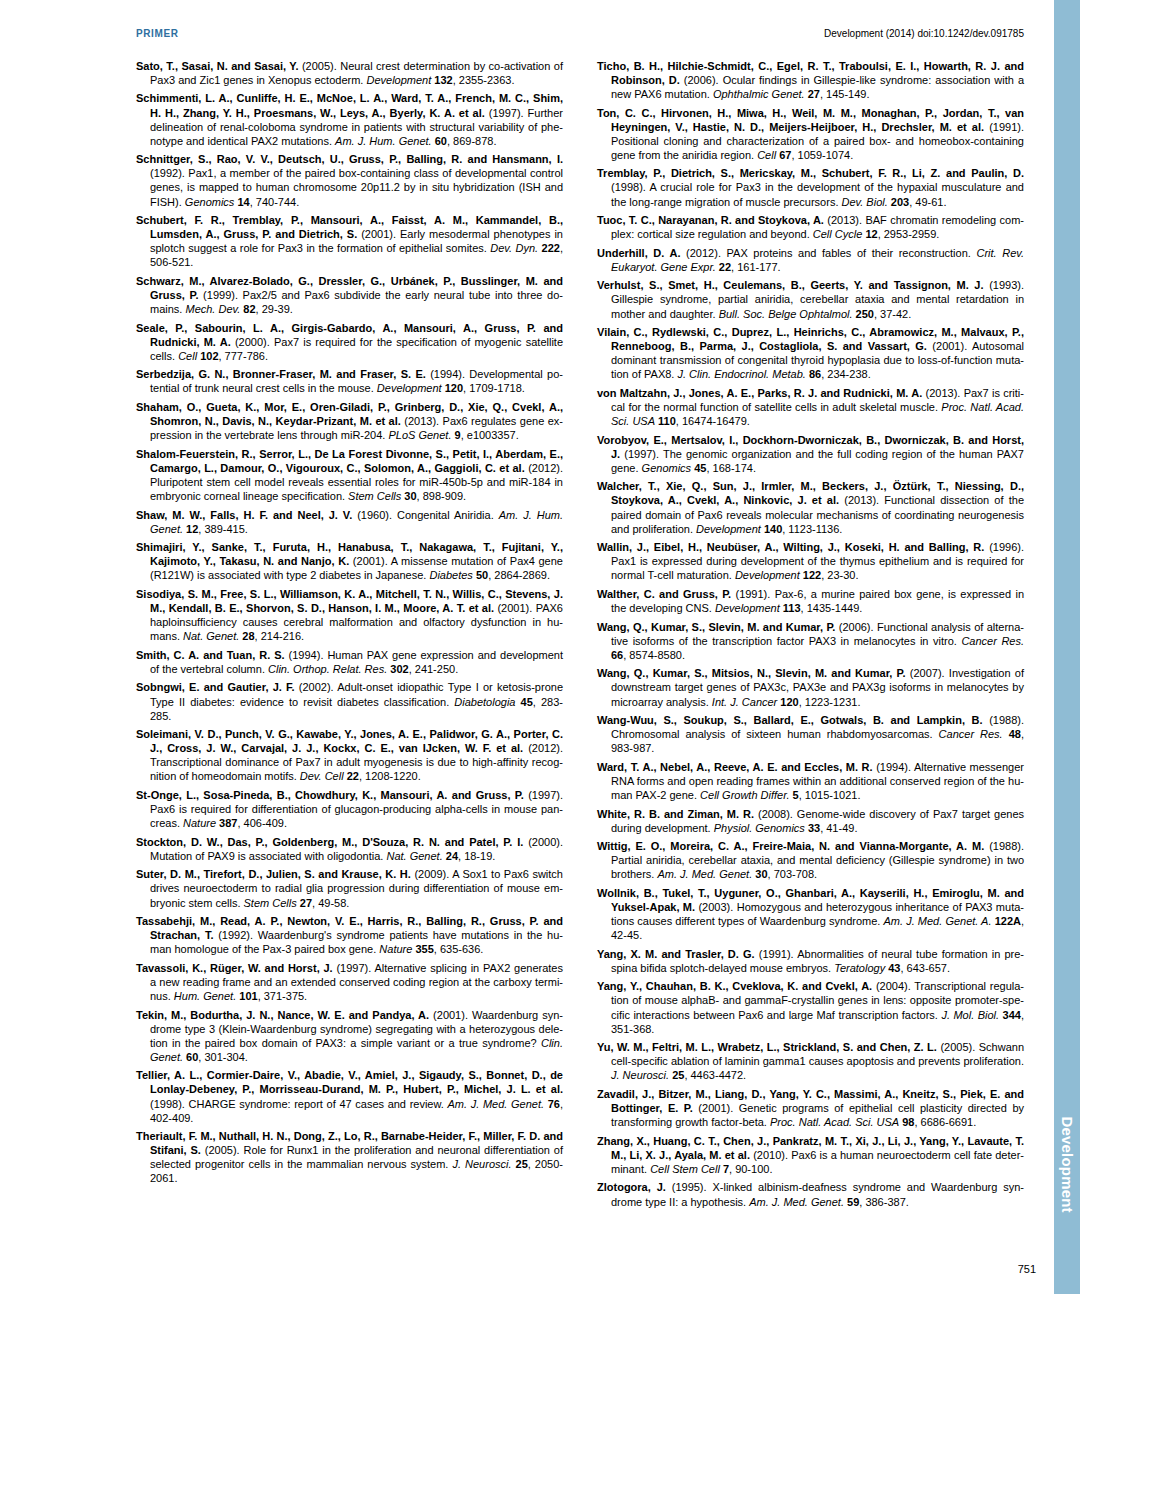Development
PRIMER
Development (2014) doi:10.1242/dev.091785
Sato, T., Sasai, N. and Sasai, Y. (2005). Neural crest determination by co-activation of Pax3 and Zic1 genes in Xenopus ectoderm. Development 132, 2355-2363.
Schimmenti, L. A., Cunliffe, H. E., McNoe, L. A., Ward, T. A., French, M. C., Shim, H. H., Zhang, Y. H., Proesmans, W., Leys, A., Byerly, K. A. et al. (1997). Further delineation of renal-coloboma syndrome in patients with structural variability of phenotype and identical PAX2 mutations. Am. J. Hum. Genet. 60, 869-878.
Schnittger, S., Rao, V. V., Deutsch, U., Gruss, P., Balling, R. and Hansmann, I. (1992). Pax1, a member of the paired box-containing class of developmental control genes, is mapped to human chromosome 20p11.2 by in situ hybridization (ISH and FISH). Genomics 14, 740-744.
Schubert, F. R., Tremblay, P., Mansouri, A., Faisst, A. M., Kammandel, B., Lumsden, A., Gruss, P. and Dietrich, S. (2001). Early mesodermal phenotypes in splotch suggest a role for Pax3 in the formation of epithelial somites. Dev. Dyn. 222, 506-521.
Schwarz, M., Alvarez-Bolado, G., Dressler, G., Urbánek, P., Busslinger, M. and Gruss, P. (1999). Pax2/5 and Pax6 subdivide the early neural tube into three domains. Mech. Dev. 82, 29-39.
Seale, P., Sabourin, L. A., Girgis-Gabardo, A., Mansouri, A., Gruss, P. and Rudnicki, M. A. (2000). Pax7 is required for the specification of myogenic satellite cells. Cell 102, 777-786.
Serbedzija, G. N., Bronner-Fraser, M. and Fraser, S. E. (1994). Developmental potential of trunk neural crest cells in the mouse. Development 120, 1709-1718.
Shaham, O., Gueta, K., Mor, E., Oren-Giladi, P., Grinberg, D., Xie, Q., Cvekl, A., Shomron, N., Davis, N., Keydar-Prizant, M. et al. (2013). Pax6 regulates gene expression in the vertebrate lens through miR-204. PLoS Genet. 9, e1003357.
Shalom-Feuerstein, R., Serror, L., De La Forest Divonne, S., Petit, I., Aberdam, E., Camargo, L., Damour, O., Vigouroux, C., Solomon, A., Gaggioli, C. et al. (2012). Pluripotent stem cell model reveals essential roles for miR-450b-5p and miR-184 in embryonic corneal lineage specification. Stem Cells 30, 898-909.
Shaw, M. W., Falls, H. F. and Neel, J. V. (1960). Congenital Aniridia. Am. J. Hum. Genet. 12, 389-415.
Shimajiri, Y., Sanke, T., Furuta, H., Hanabusa, T., Nakagawa, T., Fujitani, Y., Kajimoto, Y., Takasu, N. and Nanjo, K. (2001). A missense mutation of Pax4 gene (R121W) is associated with type 2 diabetes in Japanese. Diabetes 50, 2864-2869.
Sisodiya, S. M., Free, S. L., Williamson, K. A., Mitchell, T. N., Willis, C., Stevens, J. M., Kendall, B. E., Shorvon, S. D., Hanson, I. M., Moore, A. T. et al. (2001). PAX6 haploinsufficiency causes cerebral malformation and olfactory dysfunction in humans. Nat. Genet. 28, 214-216.
Smith, C. A. and Tuan, R. S. (1994). Human PAX gene expression and development of the vertebral column. Clin. Orthop. Relat. Res. 302, 241-250.
Sobngwi, E. and Gautier, J. F. (2002). Adult-onset idiopathic Type I or ketosis-prone Type II diabetes: evidence to revisit diabetes classification. Diabetologia 45, 283-285.
Soleimani, V. D., Punch, V. G., Kawabe, Y., Jones, A. E., Palidwor, G. A., Porter, C. J., Cross, J. W., Carvajal, J. J., Kockx, C. E., van IJcken, W. F. et al. (2012). Transcriptional dominance of Pax7 in adult myogenesis is due to high-affinity recognition of homeodomain motifs. Dev. Cell 22, 1208-1220.
St-Onge, L., Sosa-Pineda, B., Chowdhury, K., Mansouri, A. and Gruss, P. (1997). Pax6 is required for differentiation of glucagon-producing alpha-cells in mouse pancreas. Nature 387, 406-409.
Stockton, D. W., Das, P., Goldenberg, M., D'Souza, R. N. and Patel, P. I. (2000). Mutation of PAX9 is associated with oligodontia. Nat. Genet. 24, 18-19.
Suter, D. M., Tirefort, D., Julien, S. and Krause, K. H. (2009). A Sox1 to Pax6 switch drives neuroectoderm to radial glia progression during differentiation of mouse embryonic stem cells. Stem Cells 27, 49-58.
Tassabehji, M., Read, A. P., Newton, V. E., Harris, R., Balling, R., Gruss, P. and Strachan, T. (1992). Waardenburg's syndrome patients have mutations in the human homologue of the Pax-3 paired box gene. Nature 355, 635-636.
Tavassoli, K., Rüger, W. and Horst, J. (1997). Alternative splicing in PAX2 generates a new reading frame and an extended conserved coding region at the carboxy terminus. Hum. Genet. 101, 371-375.
Tekin, M., Bodurtha, J. N., Nance, W. E. and Pandya, A. (2001). Waardenburg syndrome type 3 (Klein-Waardenburg syndrome) segregating with a heterozygous deletion in the paired box domain of PAX3: a simple variant or a true syndrome? Clin. Genet. 60, 301-304.
Tellier, A. L., Cormier-Daire, V., Abadie, V., Amiel, J., Sigaudy, S., Bonnet, D., de Lonlay-Debeney, P., Morrisseau-Durand, M. P., Hubert, P., Michel, J. L. et al. (1998). CHARGE syndrome: report of 47 cases and review. Am. J. Med. Genet. 76, 402-409.
Theriault, F. M., Nuthall, H. N., Dong, Z., Lo, R., Barnabe-Heider, F., Miller, F. D. and Stifani, S. (2005). Role for Runx1 in the proliferation and neuronal differentiation of selected progenitor cells in the mammalian nervous system. J. Neurosci. 25, 2050-2061.
Ticho, B. H., Hilchie-Schmidt, C., Egel, R. T., Traboulsi, E. I., Howarth, R. J. and Robinson, D. (2006). Ocular findings in Gillespie-like syndrome: association with a new PAX6 mutation. Ophthalmic Genet. 27, 145-149.
Ton, C. C., Hirvonen, H., Miwa, H., Weil, M. M., Monaghan, P., Jordan, T., van Heyningen, V., Hastie, N. D., Meijers-Heijboer, H., Drechsler, M. et al. (1991). Positional cloning and characterization of a paired box- and homeobox-containing gene from the aniridia region. Cell 67, 1059-1074.
Tremblay, P., Dietrich, S., Mericskay, M., Schubert, F. R., Li, Z. and Paulin, D. (1998). A crucial role for Pax3 in the development of the hypaxial musculature and the long-range migration of muscle precursors. Dev. Biol. 203, 49-61.
Tuoc, T. C., Narayanan, R. and Stoykova, A. (2013). BAF chromatin remodeling complex: cortical size regulation and beyond. Cell Cycle 12, 2953-2959.
Underhill, D. A. (2012). PAX proteins and fables of their reconstruction. Crit. Rev. Eukaryot. Gene Expr. 22, 161-177.
Verhulst, S., Smet, H., Ceulemans, B., Geerts, Y. and Tassignon, M. J. (1993). Gillespie syndrome, partial aniridia, cerebellar ataxia and mental retardation in mother and daughter. Bull. Soc. Belge Ophtalmol. 250, 37-42.
Vilain, C., Rydlewski, C., Duprez, L., Heinrichs, C., Abramowicz, M., Malvaux, P., Renneboog, B., Parma, J., Costagliola, S. and Vassart, G. (2001). Autosomal dominant transmission of congenital thyroid hypoplasia due to loss-of-function mutation of PAX8. J. Clin. Endocrinol. Metab. 86, 234-238.
von Maltzahn, J., Jones, A. E., Parks, R. J. and Rudnicki, M. A. (2013). Pax7 is critical for the normal function of satellite cells in adult skeletal muscle. Proc. Natl. Acad. Sci. USA 110, 16474-16479.
Vorobyov, E., Mertsalov, I., Dockhorn-Dworniczak, B., Dworniczak, B. and Horst, J. (1997). The genomic organization and the full coding region of the human PAX7 gene. Genomics 45, 168-174.
Walcher, T., Xie, Q., Sun, J., Irmler, M., Beckers, J., Öztürk, T., Niessing, D., Stoykova, A., Cvekl, A., Ninkovic, J. et al. (2013). Functional dissection of the paired domain of Pax6 reveals molecular mechanisms of coordinating neurogenesis and proliferation. Development 140, 1123-1136.
Wallin, J., Eibel, H., Neubüser, A., Wilting, J., Koseki, H. and Balling, R. (1996). Pax1 is expressed during development of the thymus epithelium and is required for normal T-cell maturation. Development 122, 23-30.
Walther, C. and Gruss, P. (1991). Pax-6, a murine paired box gene, is expressed in the developing CNS. Development 113, 1435-1449.
Wang, Q., Kumar, S., Slevin, M. and Kumar, P. (2006). Functional analysis of alternative isoforms of the transcription factor PAX3 in melanocytes in vitro. Cancer Res. 66, 8574-8580.
Wang, Q., Kumar, S., Mitsios, N., Slevin, M. and Kumar, P. (2007). Investigation of downstream target genes of PAX3c, PAX3e and PAX3g isoforms in melanocytes by microarray analysis. Int. J. Cancer 120, 1223-1231.
Wang-Wuu, S., Soukup, S., Ballard, E., Gotwals, B. and Lampkin, B. (1988). Chromosomal analysis of sixteen human rhabdomyosarcomas. Cancer Res. 48, 983-987.
Ward, T. A., Nebel, A., Reeve, A. E. and Eccles, M. R. (1994). Alternative messenger RNA forms and open reading frames within an additional conserved region of the human PAX-2 gene. Cell Growth Differ. 5, 1015-1021.
White, R. B. and Ziman, M. R. (2008). Genome-wide discovery of Pax7 target genes during development. Physiol. Genomics 33, 41-49.
Wittig, E. O., Moreira, C. A., Freire-Maia, N. and Vianna-Morgante, A. M. (1988). Partial aniridia, cerebellar ataxia, and mental deficiency (Gillespie syndrome) in two brothers. Am. J. Med. Genet. 30, 703-708.
Wollnik, B., Tukel, T., Uyguner, O., Ghanbari, A., Kayserili, H., Emiroglu, M. and Yuksel-Apak, M. (2003). Homozygous and heterozygous inheritance of PAX3 mutations causes different types of Waardenburg syndrome. Am. J. Med. Genet. A. 122A, 42-45.
Yang, X. M. and Trasler, D. G. (1991). Abnormalities of neural tube formation in pre-spina bifida splotch-delayed mouse embryos. Teratology 43, 643-657.
Yang, Y., Chauhan, B. K., Cveklova, K. and Cvekl, A. (2004). Transcriptional regulation of mouse alphaB- and gammaF-crystallin genes in lens: opposite promoter-specific interactions between Pax6 and large Maf transcription factors. J. Mol. Biol. 344, 351-368.
Yu, W. M., Feltri, M. L., Wrabetz, L., Strickland, S. and Chen, Z. L. (2005). Schwann cell-specific ablation of laminin gamma1 causes apoptosis and prevents proliferation. J. Neurosci. 25, 4463-4472.
Zavadil, J., Bitzer, M., Liang, D., Yang, Y. C., Massimi, A., Kneitz, S., Piek, E. and Bottinger, E. P. (2001). Genetic programs of epithelial cell plasticity directed by transforming growth factor-beta. Proc. Natl. Acad. Sci. USA 98, 6686-6691.
Zhang, X., Huang, C. T., Chen, J., Pankratz, M. T., Xi, J., Li, J., Yang, Y., Lavaute, T. M., Li, X. J., Ayala, M. et al. (2010). Pax6 is a human neuroectoderm cell fate determinant. Cell Stem Cell 7, 90-100.
Zlotogora, J. (1995). X-linked albinism-deafness syndrome and Waardenburg syndrome type II: a hypothesis. Am. J. Med. Genet. 59, 386-387.
751